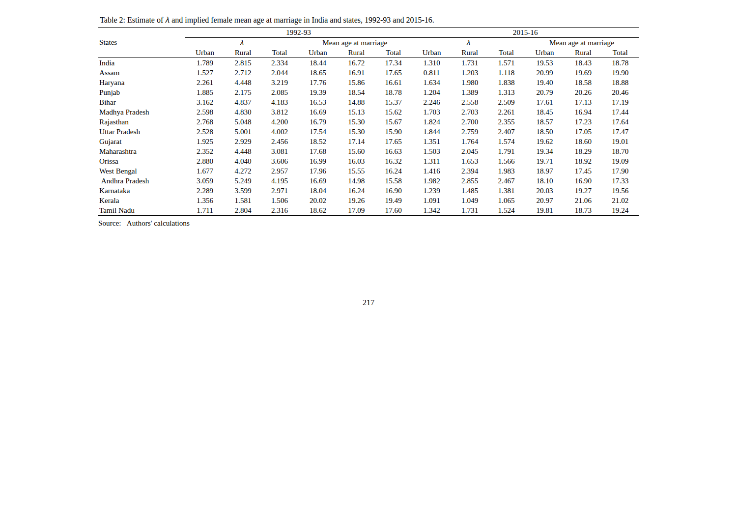Table 2: Estimate of 𝜆 and implied female mean age at marriage in India and states, 1992-93 and 2015-16.
| States | 1992-93 | 2015-16 |
| --- | --- | --- |
| 𝜆 | Mean age at marriage | 𝜆 | Mean age at marriage |
| Urban | Rural | Total | Urban | Rural | Total | Urban | Rural | Total | Urban | Rural | Total |
| India | 1.789 | 2.815 | 2.334 | 18.44 | 16.72 | 17.34 | 1.310 | 1.731 | 1.571 | 19.53 | 18.43 | 18.78 |
| Assam | 1.527 | 2.712 | 2.044 | 18.65 | 16.91 | 17.65 | 0.811 | 1.203 | 1.118 | 20.99 | 19.69 | 19.90 |
| Haryana | 2.261 | 4.448 | 3.219 | 17.76 | 15.86 | 16.61 | 1.634 | 1.980 | 1.838 | 19.40 | 18.58 | 18.88 |
| Punjab | 1.885 | 2.175 | 2.085 | 19.39 | 18.54 | 18.78 | 1.204 | 1.389 | 1.313 | 20.79 | 20.26 | 20.46 |
| Bihar | 3.162 | 4.837 | 4.183 | 16.53 | 14.88 | 15.37 | 2.246 | 2.558 | 2.509 | 17.61 | 17.13 | 17.19 |
| Madhya Pradesh | 2.598 | 4.830 | 3.812 | 16.69 | 15.13 | 15.62 | 1.703 | 2.703 | 2.261 | 18.45 | 16.94 | 17.44 |
| Rajasthan | 2.768 | 5.048 | 4.200 | 16.79 | 15.30 | 15.67 | 1.824 | 2.700 | 2.355 | 18.57 | 17.23 | 17.64 |
| Uttar Pradesh | 2.528 | 5.001 | 4.002 | 17.54 | 15.30 | 15.90 | 1.844 | 2.759 | 2.407 | 18.50 | 17.05 | 17.47 |
| Gujarat | 1.925 | 2.929 | 2.456 | 18.52 | 17.14 | 17.65 | 1.351 | 1.764 | 1.574 | 19.62 | 18.60 | 19.01 |
| Maharashtra | 2.352 | 4.448 | 3.081 | 17.68 | 15.60 | 16.63 | 1.503 | 2.045 | 1.791 | 19.34 | 18.29 | 18.70 |
| Orissa | 2.880 | 4.040 | 3.606 | 16.99 | 16.03 | 16.32 | 1.311 | 1.653 | 1.566 | 19.71 | 18.92 | 19.09 |
| West Bengal | 1.677 | 4.272 | 2.957 | 17.96 | 15.55 | 16.24 | 1.416 | 2.394 | 1.983 | 18.97 | 17.45 | 17.90 |
| Andhra Pradesh | 3.059 | 5.249 | 4.195 | 16.69 | 14.98 | 15.58 | 1.982 | 2.855 | 2.467 | 18.10 | 16.90 | 17.33 |
| Karnataka | 2.289 | 3.599 | 2.971 | 18.04 | 16.24 | 16.90 | 1.239 | 1.485 | 1.381 | 20.03 | 19.27 | 19.56 |
| Kerala | 1.356 | 1.581 | 1.506 | 20.02 | 19.26 | 19.49 | 1.091 | 1.049 | 1.065 | 20.97 | 21.06 | 21.02 |
| Tamil Nadu | 1.711 | 2.804 | 2.316 | 18.62 | 17.09 | 17.60 | 1.342 | 1.731 | 1.524 | 19.81 | 18.73 | 19.24 |
Source: Authors' calculations
217